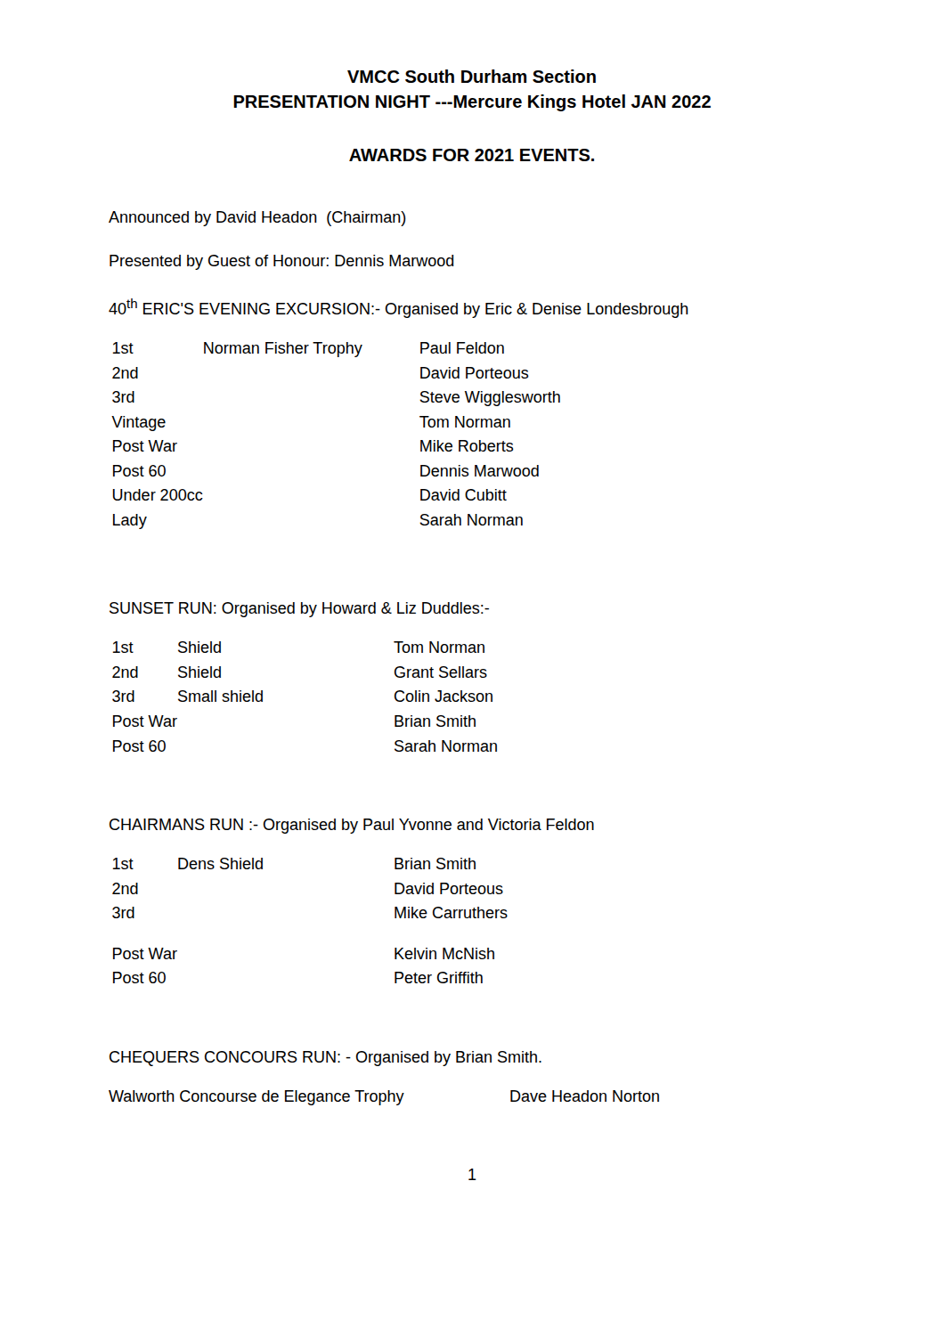VMCC South Durham Section
PRESENTATION NIGHT ---Mercure Kings Hotel JAN 2022
AWARDS FOR 2021 EVENTS.
Announced by David Headon (Chairman)
Presented by Guest of Honour: Dennis Marwood
40th ERIC'S EVENING EXCURSION:- Organised by Eric & Denise Londesbrough
| 1st | Norman Fisher Trophy | Paul Feldon |
| 2nd | | David Porteous |
| 3rd | | Steve Wigglesworth |
| Vintage | | Tom Norman |
| Post War | | Mike Roberts |
| Post 60 | | Dennis Marwood |
| Under 200cc | | David Cubitt |
| Lady | | Sarah Norman |
SUNSET RUN: Organised by Howard & Liz Duddles:-
| 1st | Shield | Tom Norman |
| 2nd | Shield | Grant Sellars |
| 3rd | Small shield | Colin Jackson |
| Post War | | Brian Smith |
| Post 60 | | Sarah Norman |
CHAIRMANS RUN :- Organised by Paul Yvonne and Victoria Feldon
| 1st | Dens Shield | Brian Smith |
| 2nd | | David Porteous |
| 3rd | | Mike Carruthers |
| Post War | | Kelvin McNish |
| Post 60 | | Peter Griffith |
CHEQUERS CONCOURS RUN: - Organised by Brian Smith.
Walworth Concourse de Elegance Trophy Dave Headon Norton
1